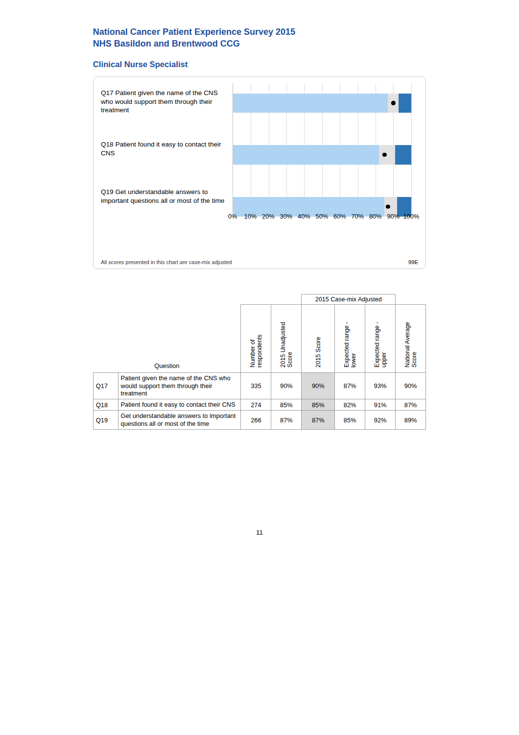National Cancer Patient Experience Survey 2015
NHS Basildon and Brentwood CCG
Clinical Nurse Specialist
Q17 Patient given the name of the CNS who would support them through their treatment
Q18 Patient found it easy to contact their CNS
Q19 Get understandable answers to important questions all or most of the time
0% 10% 20% 30% 40% 50% 60% 70% 80% 90% 100%
99E All scores presented in this chart are case-mix adjusted
| | | | 2015 Case-mix Adjusted | |
| Question | Number of respondents | 2015 Unadjusted Score | 2015 Score | Expected range - lower | Expected range - upper | National Average Score |
| Q17 | Patient given the name of the CNS who would support them through their treatment | 335 | 90% | 90% | 87% | 93% | 90% |
| Q18 | Patient found it easy to contact their CNS | 274 | 85% | 85% | 82% | 91% | 87% |
| Q19 | Get understandable answers to important questions all or most of the time | 266 | 87% | 87% | 85% | 92% | 89% |
11